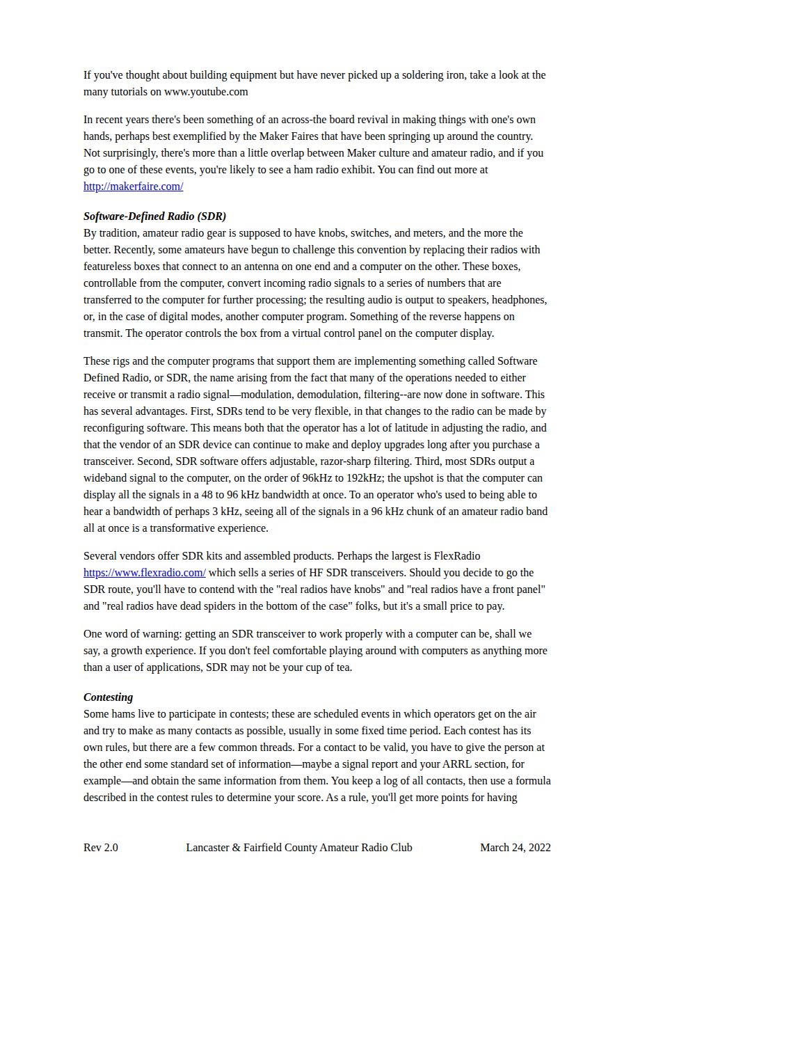If you've thought about building equipment but have never picked up a soldering iron, take a look at the many tutorials on www.youtube.com
In recent years there's been something of an across-the board revival in making things with one's own hands, perhaps best exemplified by the Maker Faires that have been springing up around the country. Not surprisingly, there's more than a little overlap between Maker culture and amateur radio, and if you go to one of these events, you're likely to see a ham radio exhibit. You can find out more at http://makerfaire.com/
Software-Defined Radio (SDR)
By tradition, amateur radio gear is supposed to have knobs, switches, and meters, and the more the better. Recently, some amateurs have begun to challenge this convention by replacing their radios with featureless boxes that connect to an antenna on one end and a computer on the other. These boxes, controllable from the computer, convert incoming radio signals to a series of numbers that are transferred to the computer for further processing; the resulting audio is output to speakers, headphones, or, in the case of digital modes, another computer program. Something of the reverse happens on transmit. The operator controls the box from a virtual control panel on the computer display.
These rigs and the computer programs that support them are implementing something called Software Defined Radio, or SDR, the name arising from the fact that many of the operations needed to either receive or transmit a radio signal—modulation, demodulation, filtering--are now done in software. This has several advantages. First, SDRs tend to be very flexible, in that changes to the radio can be made by reconfiguring software. This means both that the operator has a lot of latitude in adjusting the radio, and that the vendor of an SDR device can continue to make and deploy upgrades long after you purchase a transceiver. Second, SDR software offers adjustable, razor-sharp filtering. Third, most SDRs output a wideband signal to the computer, on the order of 96kHz to 192kHz; the upshot is that the computer can display all the signals in a 48 to 96 kHz bandwidth at once. To an operator who's used to being able to hear a bandwidth of perhaps 3 kHz, seeing all of the signals in a 96 kHz chunk of an amateur radio band all at once is a transformative experience.
Several vendors offer SDR kits and assembled products. Perhaps the largest is FlexRadio https://www.flexradio.com/ which sells a series of HF SDR transceivers. Should you decide to go the SDR route, you'll have to contend with the "real radios have knobs" and "real radios have a front panel" and "real radios have dead spiders in the bottom of the case" folks, but it's a small price to pay.
One word of warning: getting an SDR transceiver to work properly with a computer can be, shall we say, a growth experience. If you don't feel comfortable playing around with computers as anything more than a user of applications, SDR may not be your cup of tea.
Contesting
Some hams live to participate in contests; these are scheduled events in which operators get on the air and try to make as many contacts as possible, usually in some fixed time period. Each contest has its own rules, but there are a few common threads. For a contact to be valid, you have to give the person at the other end some standard set of information—maybe a signal report and your ARRL section, for example—and obtain the same information from them. You keep a log of all contacts, then use a formula described in the contest rules to determine your score. As a rule, you'll get more points for having
Rev 2.0 Lancaster & Fairfield County Amateur Radio Club March 24, 2022